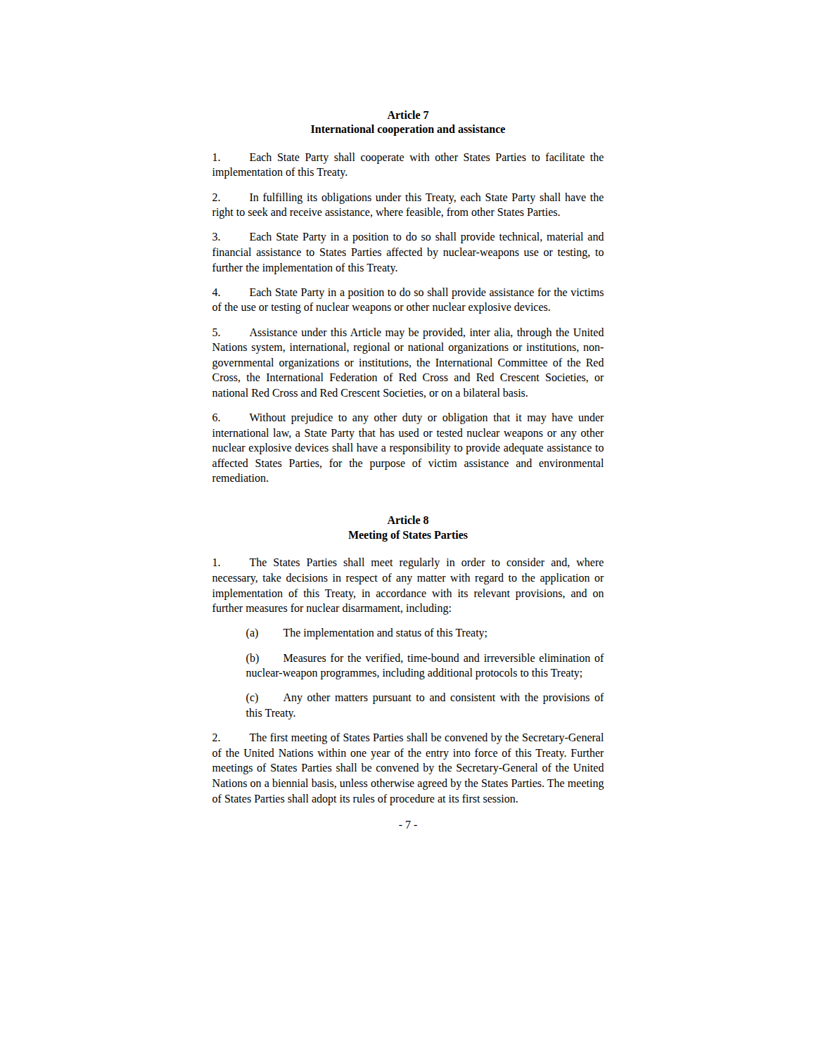Article 7International cooperation and assistance
1. Each State Party shall cooperate with other States Parties to facilitate the implementation of this Treaty.
2. In fulfilling its obligations under this Treaty, each State Party shall have the right to seek and receive assistance, where feasible, from other States Parties.
3. Each State Party in a position to do so shall provide technical, material and financial assistance to States Parties affected by nuclear-weapons use or testing, to further the implementation of this Treaty.
4. Each State Party in a position to do so shall provide assistance for the victims of the use or testing of nuclear weapons or other nuclear explosive devices.
5. Assistance under this Article may be provided, inter alia, through the United Nations system, international, regional or national organizations or institutions, non-governmental organizations or institutions, the International Committee of the Red Cross, the International Federation of Red Cross and Red Crescent Societies, or national Red Cross and Red Crescent Societies, or on a bilateral basis.
6. Without prejudice to any other duty or obligation that it may have under international law, a State Party that has used or tested nuclear weapons or any other nuclear explosive devices shall have a responsibility to provide adequate assistance to affected States Parties, for the purpose of victim assistance and environmental remediation.
Article 8Meeting of States Parties
1. The States Parties shall meet regularly in order to consider and, where necessary, take decisions in respect of any matter with regard to the application or implementation of this Treaty, in accordance with its relevant provisions, and on further measures for nuclear disarmament, including:
(a) The implementation and status of this Treaty;
(b) Measures for the verified, time-bound and irreversible elimination of nuclear-weapon programmes, including additional protocols to this Treaty;
(c) Any other matters pursuant to and consistent with the provisions of this Treaty.
2. The first meeting of States Parties shall be convened by the Secretary-General of the United Nations within one year of the entry into force of this Treaty. Further meetings of States Parties shall be convened by the Secretary-General of the United Nations on a biennial basis, unless otherwise agreed by the States Parties. The meeting of States Parties shall adopt its rules of procedure at its first session.
- 7 -